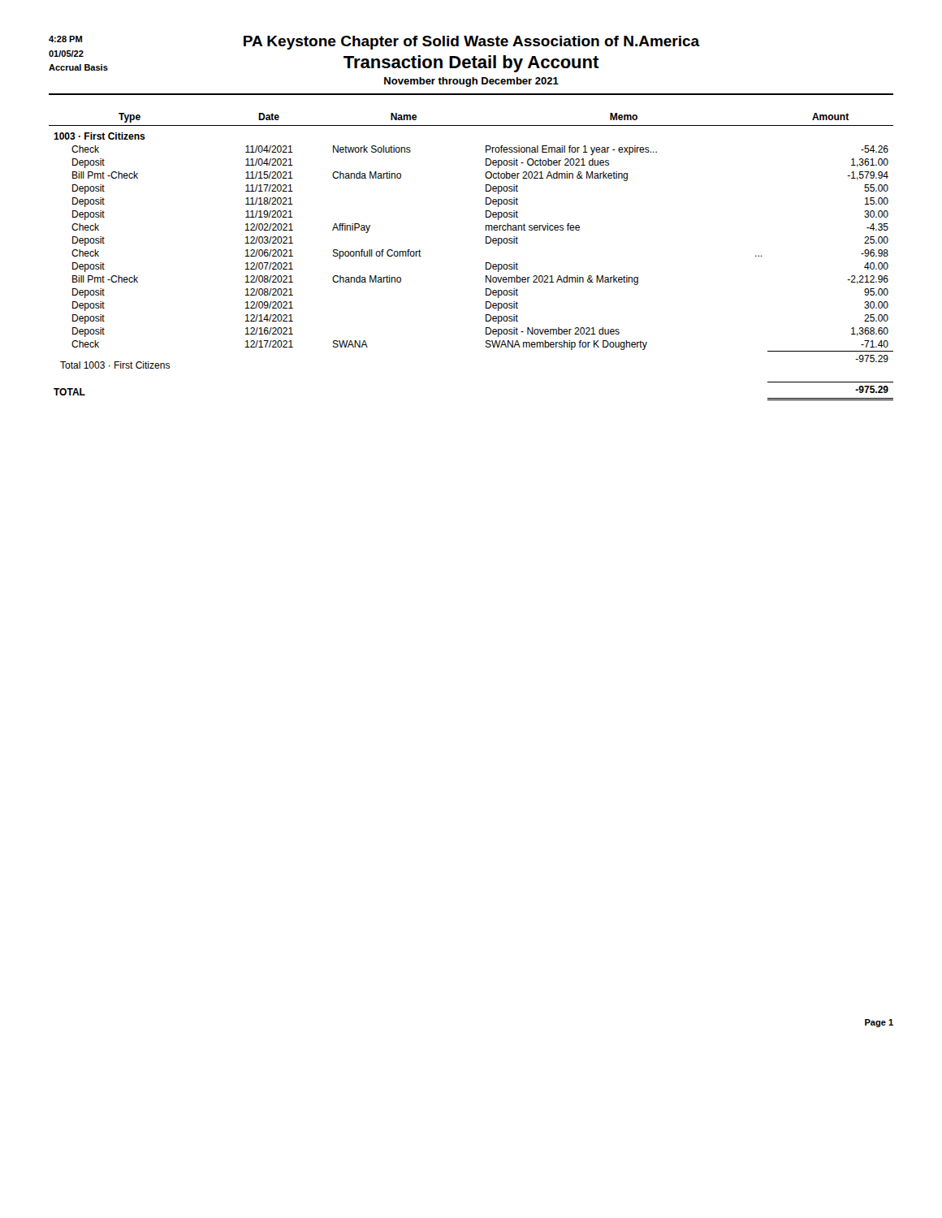4:28 PM
01/05/22
Accrual Basis
PA Keystone Chapter of Solid Waste Association of N.America
Transaction Detail by Account
November through December 2021
| Type | Date | Name | Memo | Amount |
| --- | --- | --- | --- | --- |
| 1003 · First Citizens |
| Check | 11/04/2021 | Network Solutions | Professional Email for 1 year - expires... | -54.26 |
| Deposit | 11/04/2021 | | Deposit - October 2021 dues | 1,361.00 |
| Bill Pmt -Check | 11/15/2021 | Chanda Martino | October 2021 Admin & Marketing | -1,579.94 |
| Deposit | 11/17/2021 | | Deposit | 55.00 |
| Deposit | 11/18/2021 | | Deposit | 15.00 |
| Deposit | 11/19/2021 | | Deposit | 30.00 |
| Check | 12/02/2021 | AffiniPay | merchant services fee | -4.35 |
| Deposit | 12/03/2021 | | Deposit | 25.00 |
| Check | 12/06/2021 | Spoonfull of Comfort | ... | -96.98 |
| Deposit | 12/07/2021 | | Deposit | 40.00 |
| Bill Pmt -Check | 12/08/2021 | Chanda Martino | November 2021 Admin & Marketing | -2,212.96 |
| Deposit | 12/08/2021 | | Deposit | 95.00 |
| Deposit | 12/09/2021 | | Deposit | 30.00 |
| Deposit | 12/14/2021 | | Deposit | 25.00 |
| Deposit | 12/16/2021 | | Deposit - November 2021 dues | 1,368.60 |
| Check | 12/17/2021 | SWANA | SWANA membership for K Dougherty | -71.40 |
| Total 1003 · First Citizens | -975.29 |
| TOTAL | -975.29 |
Page 1